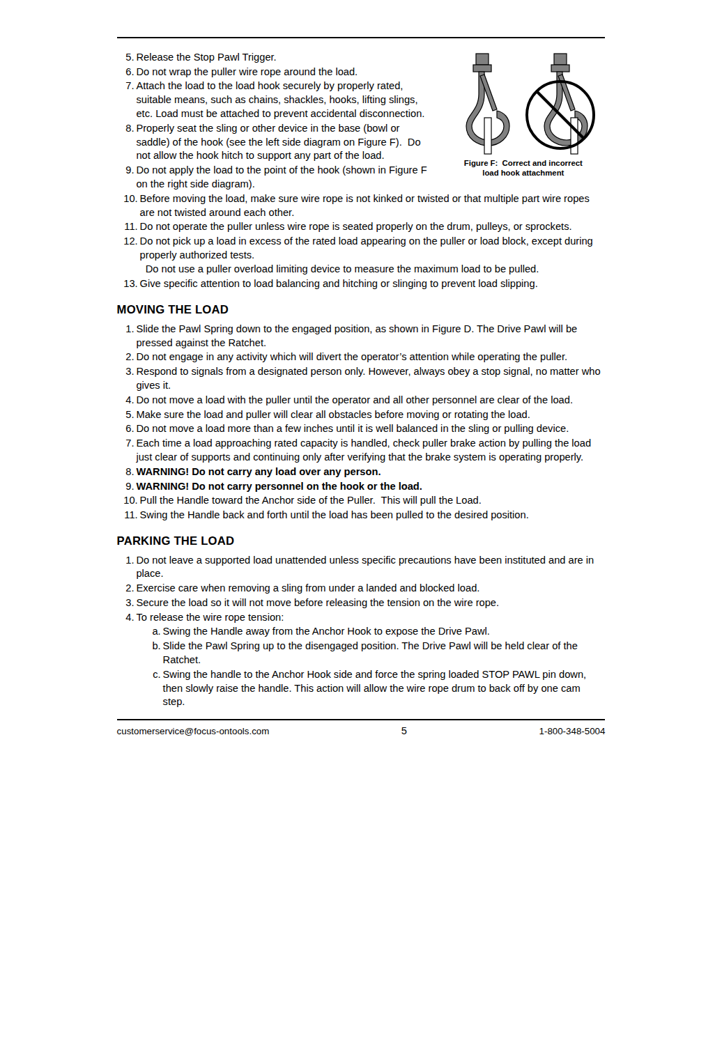Figure F: Correct and incorrect
load hook attachment
5. Release the Stop Pawl Trigger.
6. Do not wrap the puller wire rope around the load.
7. Attach the load to the load hook securely by properly rated, suitable means, such as chains, shackles, hooks, lifting slings, etc. Load must be attached to prevent accidental disconnection.
8. Properly seat the sling or other device in the base (bowl or saddle) of the hook (see the left side diagram on Figure F). Do not allow the hook hitch to support any part of the load.
9. Do not apply the load to the point of the hook (shown in Figure F on the right side diagram).
10. Before moving the load, make sure wire rope is not kinked or twisted or that multiple part wire ropes are not twisted around each other.
11. Do not operate the puller unless wire rope is seated properly on the drum, pulleys, or sprockets.
12. Do not pick up a load in excess of the rated load appearing on the puller or load block, except during properly authorized tests.
Do not use a puller overload limiting device to measure the maximum load to be pulled.
13. Give specific attention to load balancing and hitching or slinging to prevent load slipping.
MOVING THE LOAD
1. Slide the Pawl Spring down to the engaged position, as shown in Figure D. The Drive Pawl will be pressed against the Ratchet.
2. Do not engage in any activity which will divert the operator’s attention while operating the puller.
3. Respond to signals from a designated person only. However, always obey a stop signal, no matter who gives it.
4. Do not move a load with the puller until the operator and all other personnel are clear of the load.
5. Make sure the load and puller will clear all obstacles before moving or rotating the load.
6. Do not move a load more than a few inches until it is well balanced in the sling or pulling device.
7. Each time a load approaching rated capacity is handled, check puller brake action by pulling the load just clear of supports and continuing only after verifying that the brake system is operating properly.
8. WARNING! Do not carry any load over any person.
9. WARNING! Do not carry personnel on the hook or the load.
10. Pull the Handle toward the Anchor side of the Puller. This will pull the Load.
11. Swing the Handle back and forth until the load has been pulled to the desired position.
PARKING THE LOAD
1. Do not leave a supported load unattended unless specific precautions have been instituted and are in place.
2. Exercise care when removing a sling from under a landed and blocked load.
3. Secure the load so it will not move before releasing the tension on the wire rope.
4. To release the wire rope tension:
a. Swing the Handle away from the Anchor Hook to expose the Drive Pawl.
b. Slide the Pawl Spring up to the disengaged position. The Drive Pawl will be held clear of the Ratchet.
c. Swing the handle to the Anchor Hook side and force the spring loaded STOP PAWL pin down, then slowly raise the handle. This action will allow the wire rope drum to back off by one cam step.
customerservice@focus-ontools.com
5
1-800-348-5004